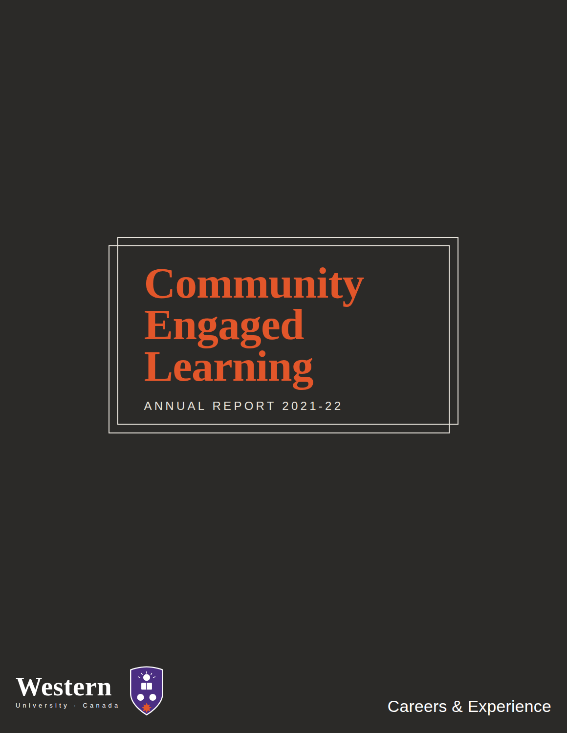Community Engaged Learning
Annual Report 2021-22
Western University · Canada
Careers & Experience